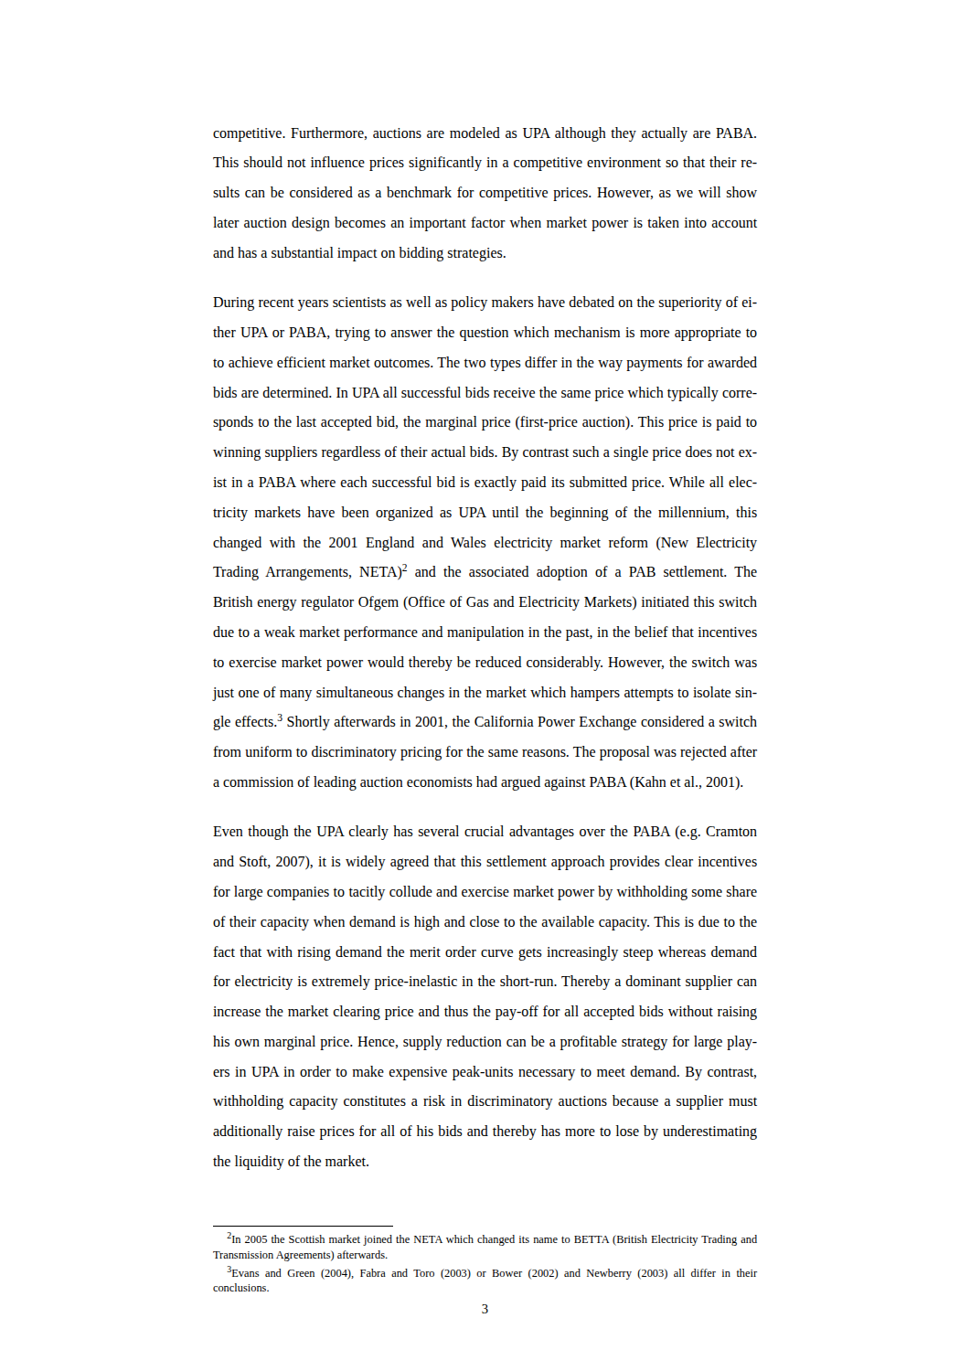competitive. Furthermore, auctions are modeled as UPA although they actually are PABA. This should not influence prices significantly in a competitive environment so that their results can be considered as a benchmark for competitive prices. However, as we will show later auction design becomes an important factor when market power is taken into account and has a substantial impact on bidding strategies.
During recent years scientists as well as policy makers have debated on the superiority of either UPA or PABA, trying to answer the question which mechanism is more appropriate to to achieve efficient market outcomes. The two types differ in the way payments for awarded bids are determined. In UPA all successful bids receive the same price which typically corresponds to the last accepted bid, the marginal price (first-price auction). This price is paid to winning suppliers regardless of their actual bids. By contrast such a single price does not exist in a PABA where each successful bid is exactly paid its submitted price. While all electricity markets have been organized as UPA until the beginning of the millennium, this changed with the 2001 England and Wales electricity market reform (New Electricity Trading Arrangements, NETA)2 and the associated adoption of a PAB settlement. The British energy regulator Ofgem (Office of Gas and Electricity Markets) initiated this switch due to a weak market performance and manipulation in the past, in the belief that incentives to exercise market power would thereby be reduced considerably. However, the switch was just one of many simultaneous changes in the market which hampers attempts to isolate single effects.3 Shortly afterwards in 2001, the California Power Exchange considered a switch from uniform to discriminatory pricing for the same reasons. The proposal was rejected after a commission of leading auction economists had argued against PABA (Kahn et al., 2001).
Even though the UPA clearly has several crucial advantages over the PABA (e.g. Cramton and Stoft, 2007), it is widely agreed that this settlement approach provides clear incentives for large companies to tacitly collude and exercise market power by withholding some share of their capacity when demand is high and close to the available capacity. This is due to the fact that with rising demand the merit order curve gets increasingly steep whereas demand for electricity is extremely price-inelastic in the short-run. Thereby a dominant supplier can increase the market clearing price and thus the pay-off for all accepted bids without raising his own marginal price. Hence, supply reduction can be a profitable strategy for large players in UPA in order to make expensive peak-units necessary to meet demand. By contrast, withholding capacity constitutes a risk in discriminatory auctions because a supplier must additionally raise prices for all of his bids and thereby has more to lose by underestimating the liquidity of the market.
2In 2005 the Scottish market joined the NETA which changed its name to BETTA (British Electricity Trading and Transmission Agreements) afterwards.
3Evans and Green (2004), Fabra and Toro (2003) or Bower (2002) and Newberry (2003) all differ in their conclusions.
3